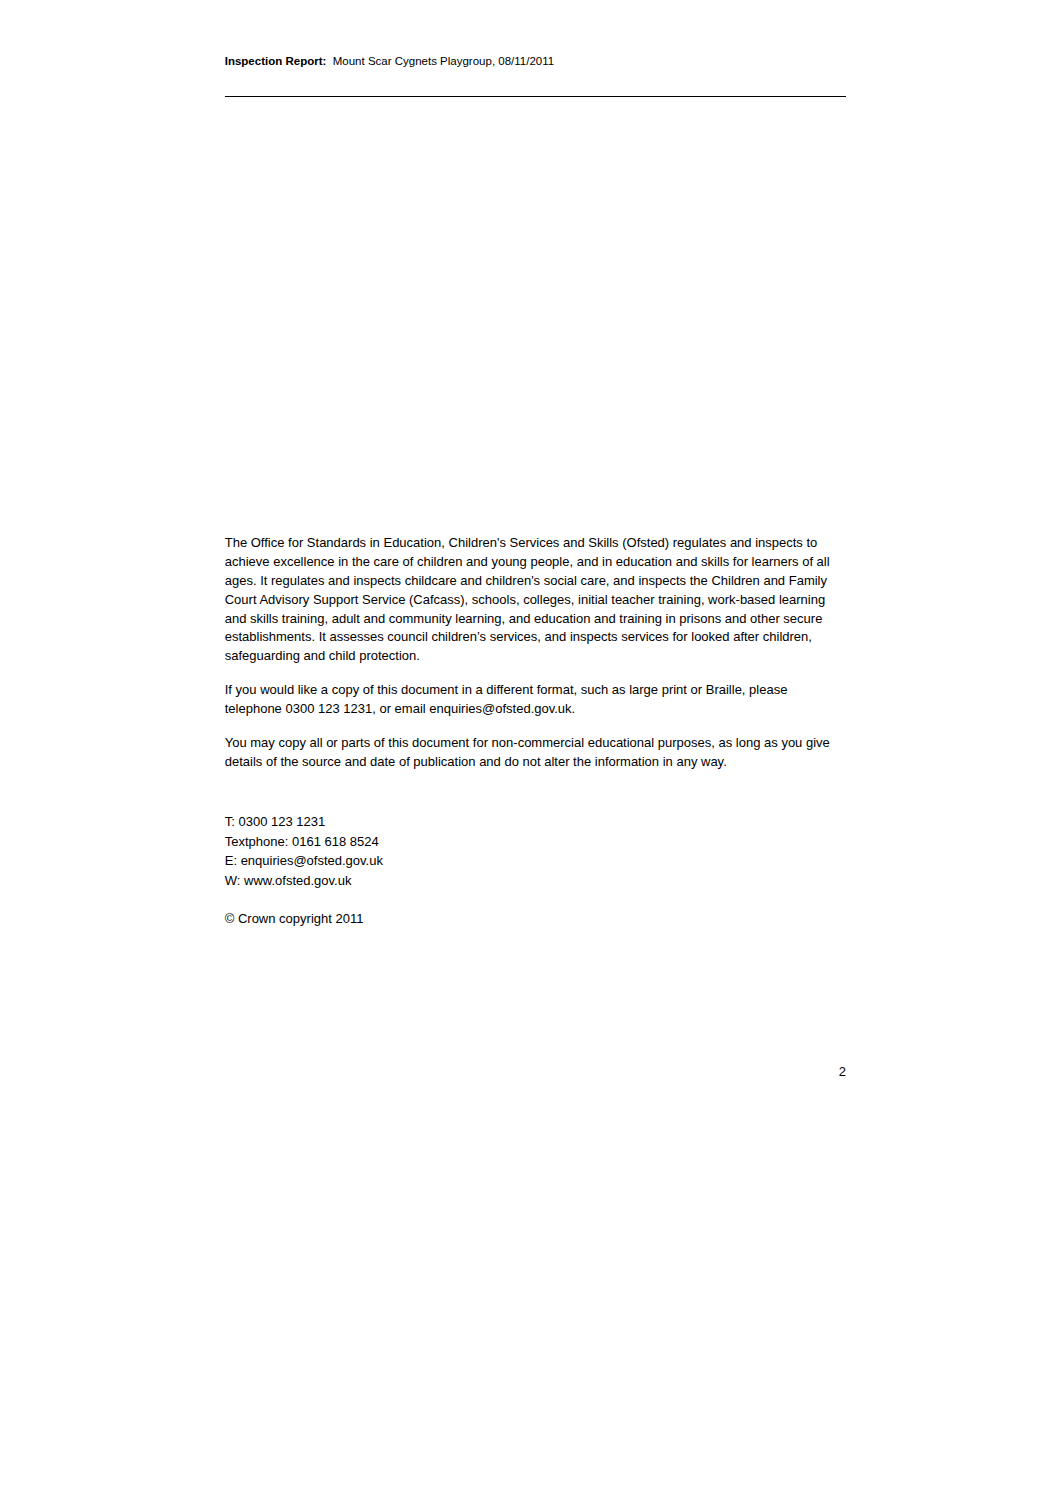Inspection Report: Mount Scar Cygnets Playgroup, 08/11/2011
The Office for Standards in Education, Children's Services and Skills (Ofsted) regulates and inspects to achieve excellence in the care of children and young people, and in education and skills for learners of all ages. It regulates and inspects childcare and children's social care, and inspects the Children and Family Court Advisory Support Service (Cafcass), schools, colleges, initial teacher training, work-based learning and skills training, adult and community learning, and education and training in prisons and other secure establishments. It assesses council children’s services, and inspects services for looked after children, safeguarding and child protection.
If you would like a copy of this document in a different format, such as large print or Braille, please telephone 0300 123 1231, or email enquiries@ofsted.gov.uk.
You may copy all or parts of this document for non-commercial educational purposes, as long as you give details of the source and date of publication and do not alter the information in any way.
T: 0300 123 1231
Textphone: 0161 618 8524
E: enquiries@ofsted.gov.uk
W: www.ofsted.gov.uk
© Crown copyright 2011
2